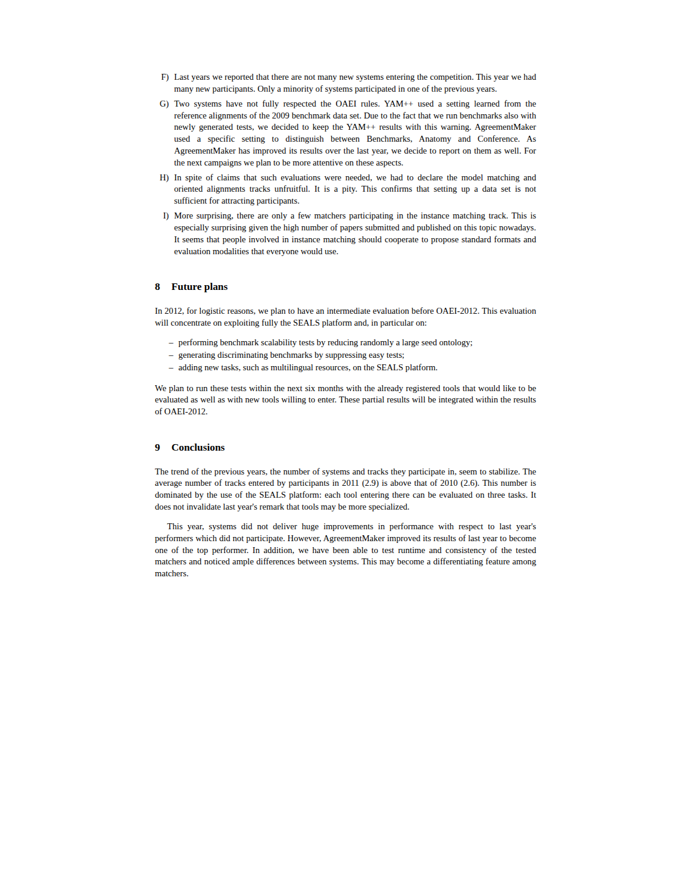F) Last years we reported that there are not many new systems entering the competition. This year we had many new participants. Only a minority of systems participated in one of the previous years.
G) Two systems have not fully respected the OAEI rules. YAM++ used a setting learned from the reference alignments of the 2009 benchmark data set. Due to the fact that we run benchmarks also with newly generated tests, we decided to keep the YAM++ results with this warning. AgreementMaker used a specific setting to distinguish between Benchmarks, Anatomy and Conference. As AgreementMaker has improved its results over the last year, we decide to report on them as well. For the next campaigns we plan to be more attentive on these aspects.
H) In spite of claims that such evaluations were needed, we had to declare the model matching and oriented alignments tracks unfruitful. It is a pity. This confirms that setting up a data set is not sufficient for attracting participants.
I) More surprising, there are only a few matchers participating in the instance matching track. This is especially surprising given the high number of papers submitted and published on this topic nowadays. It seems that people involved in instance matching should cooperate to propose standard formats and evaluation modalities that everyone would use.
8 Future plans
In 2012, for logistic reasons, we plan to have an intermediate evaluation before OAEI-2012. This evaluation will concentrate on exploiting fully the SEALS platform and, in particular on:
performing benchmark scalability tests by reducing randomly a large seed ontology;
generating discriminating benchmarks by suppressing easy tests;
adding new tasks, such as multilingual resources, on the SEALS platform.
We plan to run these tests within the next six months with the already registered tools that would like to be evaluated as well as with new tools willing to enter. These partial results will be integrated within the results of OAEI-2012.
9 Conclusions
The trend of the previous years, the number of systems and tracks they participate in, seem to stabilize. The average number of tracks entered by participants in 2011 (2.9) is above that of 2010 (2.6). This number is dominated by the use of the SEALS platform: each tool entering there can be evaluated on three tasks. It does not invalidate last year's remark that tools may be more specialized.
This year, systems did not deliver huge improvements in performance with respect to last year's performers which did not participate. However, AgreementMaker improved its results of last year to become one of the top performer. In addition, we have been able to test runtime and consistency of the tested matchers and noticed ample differences between systems. This may become a differentiating feature among matchers.